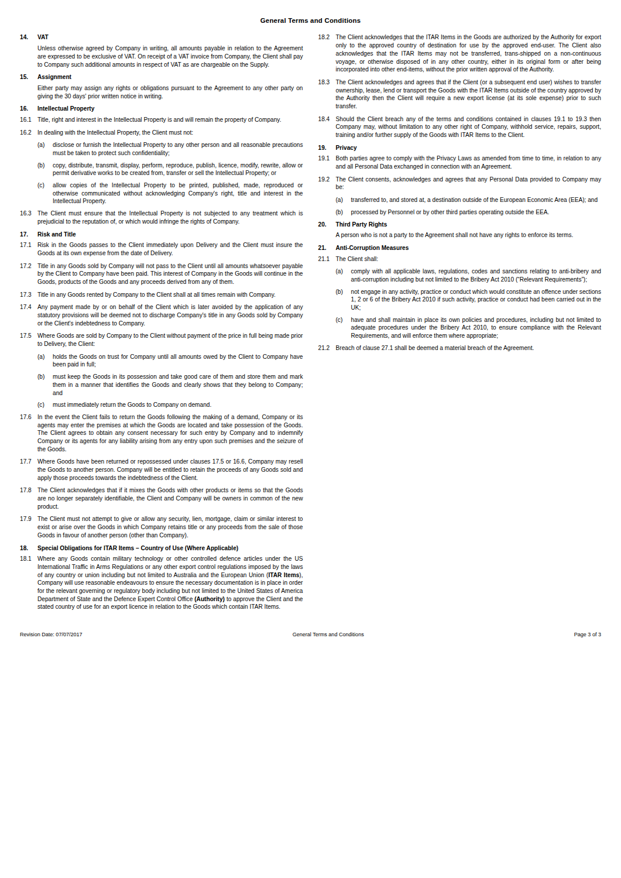General Terms and Conditions
14.
VAT
Unless otherwise agreed by Company in writing, all amounts payable in relation to the Agreement are expressed to be exclusive of VAT. On receipt of a VAT invoice from Company, the Client shall pay to Company such additional amounts in respect of VAT as are chargeable on the Supply.
15.
Assignment
Either party may assign any rights or obligations pursuant to the Agreement to any other party on giving the 30 days' prior written notice in writing.
16.
Intellectual Property
16.1
Title, right and interest in the Intellectual Property is and will remain the property of Company.
16.2
In dealing with the Intellectual Property, the Client must not:
(a)
disclose or furnish the Intellectual Property to any other person and all reasonable precautions must be taken to protect such confidentiality;
(b)
copy, distribute, transmit, display, perform, reproduce, publish, licence, modify, rewrite, allow or permit derivative works to be created from, transfer or sell the Intellectual Property; or
(c)
allow copies of the Intellectual Property to be printed, published, made, reproduced or otherwise communicated without acknowledging Company's right, title and interest in the Intellectual Property.
16.3
The Client must ensure that the Intellectual Property is not subjected to any treatment which is prejudicial to the reputation of, or which would infringe the rights of Company.
17.
Risk and Title
17.1
Risk in the Goods passes to the Client immediately upon Delivery and the Client must insure the Goods at its own expense from the date of Delivery.
17.2
Title in any Goods sold by Company will not pass to the Client until all amounts whatsoever payable by the Client to Company have been paid. This interest of Company in the Goods will continue in the Goods, products of the Goods and any proceeds derived from any of them.
17.3
Title in any Goods rented by Company to the Client shall at all times remain with Company.
17.4
Any payment made by or on behalf of the Client which is later avoided by the application of any statutory provisions will be deemed not to discharge Company's title in any Goods sold by Company or the Client's indebtedness to Company.
17.5
Where Goods are sold by Company to the Client without payment of the price in full being made prior to Delivery, the Client:
(a)
holds the Goods on trust for Company until all amounts owed by the Client to Company have been paid in full;
(b)
must keep the Goods in its possession and take good care of them and store them and mark them in a manner that identifies the Goods and clearly shows that they belong to Company; and
(c)
must immediately return the Goods to Company on demand.
17.6
In the event the Client fails to return the Goods following the making of a demand, Company or its agents may enter the premises at which the Goods are located and take possession of the Goods. The Client agrees to obtain any consent necessary for such entry by Company and to indemnify Company or its agents for any liability arising from any entry upon such premises and the seizure of the Goods.
17.7
Where Goods have been returned or repossessed under clauses 17.5 or 16.6, Company may resell the Goods to another person. Company will be entitled to retain the proceeds of any Goods sold and apply those proceeds towards the indebtedness of the Client.
17.8
The Client acknowledges that if it mixes the Goods with other products or items so that the Goods are no longer separately identifiable, the Client and Company will be owners in common of the new product.
17.9
The Client must not attempt to give or allow any security, lien, mortgage, claim or similar interest to exist or arise over the Goods in which Company retains title or any proceeds from the sale of those Goods in favour of another person (other than Company).
18.
Special Obligations for ITAR Items – Country of Use (Where Applicable)
18.1
Where any Goods contain military technology or other controlled defence articles under the US International Traffic in Arms Regulations or any other export control regulations imposed by the laws of any country or union including but not limited to Australia and the European Union (ITAR Items), Company will use reasonable endeavours to ensure the necessary documentation is in place in order for the relevant governing or regulatory body including but not limited to the United States of America Department of State and the Defence Expert Control Office (Authority) to approve the Client and the stated country of use for an export licence in relation to the Goods which contain ITAR Items.
18.2
The Client acknowledges that the ITAR Items in the Goods are authorized by the Authority for export only to the approved country of destination for use by the approved end-user. The Client also acknowledges that the ITAR Items may not be transferred, trans-shipped on a non-continuous voyage, or otherwise disposed of in any other country, either in its original form or after being incorporated into other end-items, without the prior written approval of the Authority.
18.3
The Client acknowledges and agrees that if the Client (or a subsequent end user) wishes to transfer ownership, lease, lend or transport the Goods with the ITAR Items outside of the country approved by the Authority then the Client will require a new export license (at its sole expense) prior to such transfer.
18.4
Should the Client breach any of the terms and conditions contained in clauses 19.1 to 19.3 then Company may, without limitation to any other right of Company, withhold service, repairs, support, training and/or further supply of the Goods with ITAR Items to the Client.
19.
Privacy
19.1
Both parties agree to comply with the Privacy Laws as amended from time to time, in relation to any and all Personal Data exchanged in connection with an Agreement.
19.2
The Client consents, acknowledges and agrees that any Personal Data provided to Company may be:
(a)
transferred to, and stored at, a destination outside of the European Economic Area (EEA); and
(b)
processed by Personnel or by other third parties operating outside the EEA.
20.
Third Party Rights
A person who is not a party to the Agreement shall not have any rights to enforce its terms.
21.
Anti-Corruption Measures
21.1
The Client shall:
(a)
comply with all applicable laws, regulations, codes and sanctions relating to anti-bribery and anti-corruption including but not limited to the Bribery Act 2010 (“Relevant Requirements”);
(b)
not engage in any activity, practice or conduct which would constitute an offence under sections 1, 2 or 6 of the Bribery Act 2010 if such activity, practice or conduct had been carried out in the UK;
(c)
have and shall maintain in place its own policies and procedures, including but not limited to adequate procedures under the Bribery Act 2010, to ensure compliance with the Relevant Requirements, and will enforce them where appropriate;
21.2
Breach of clause 27.1 shall be deemed a material breach of the Agreement.
Revision Date: 07/07/2017
General Terms and Conditions
Page 3 of 3